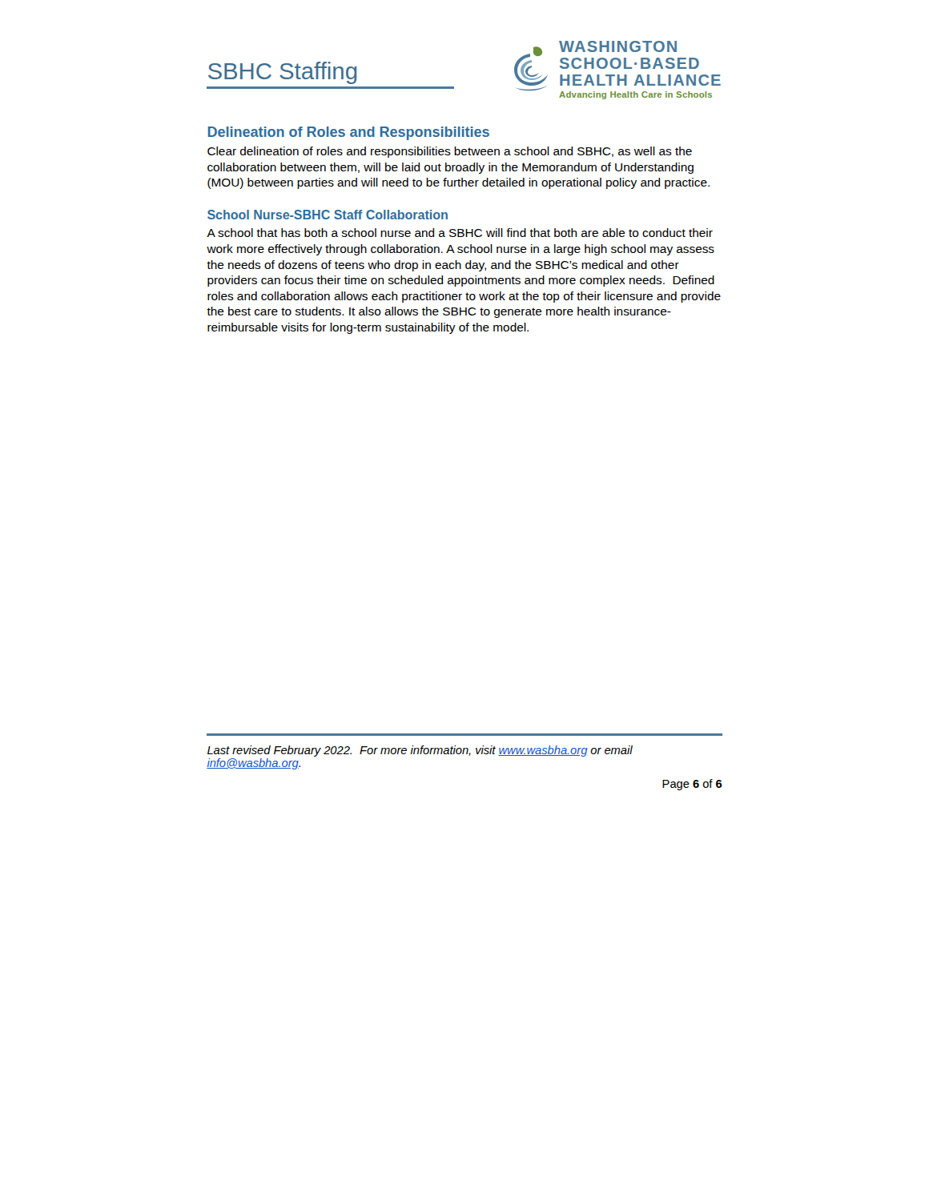WASHINGTON SCHOOL·BASED HEALTH ALLIANCE Advancing Health Care in Schools
SBHC Staffing
Delineation of Roles and Responsibilities
Clear delineation of roles and responsibilities between a school and SBHC, as well as the collaboration between them, will be laid out broadly in the Memorandum of Understanding (MOU) between parties and will need to be further detailed in operational policy and practice.
School Nurse-SBHC Staff Collaboration
A school that has both a school nurse and a SBHC will find that both are able to conduct their work more effectively through collaboration. A school nurse in a large high school may assess the needs of dozens of teens who drop in each day, and the SBHC’s medical and other providers can focus their time on scheduled appointments and more complex needs. Defined roles and collaboration allows each practitioner to work at the top of their licensure and provide the best care to students. It also allows the SBHC to generate more health insurance-reimbursable visits for long-term sustainability of the model.
Last revised February 2022. For more information, visit www.wasbha.org or email info@wasbha.org.
Page 6 of 6